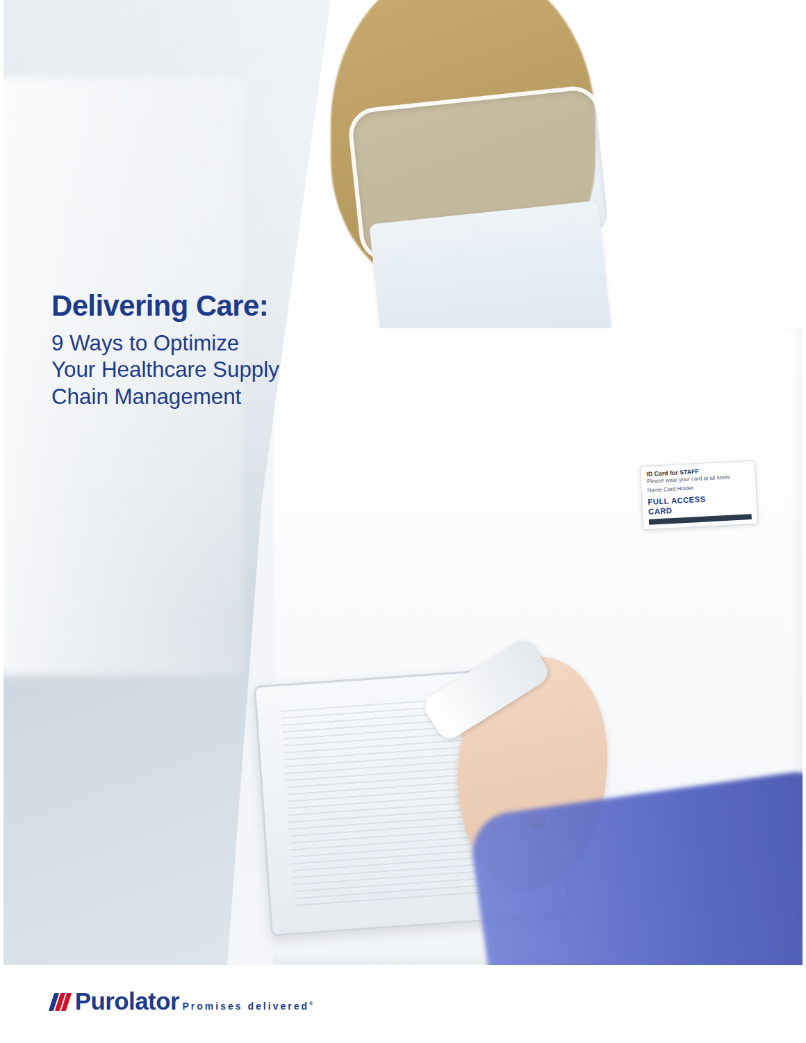ID Card for STAFF
Please wear your card at all times
Name Card Holder
FULL ACCESS
CARD
Delivering Care:
9 Ways to Optimize
Your Healthcare Supply
Chain Management
Purolator Promises delivered®